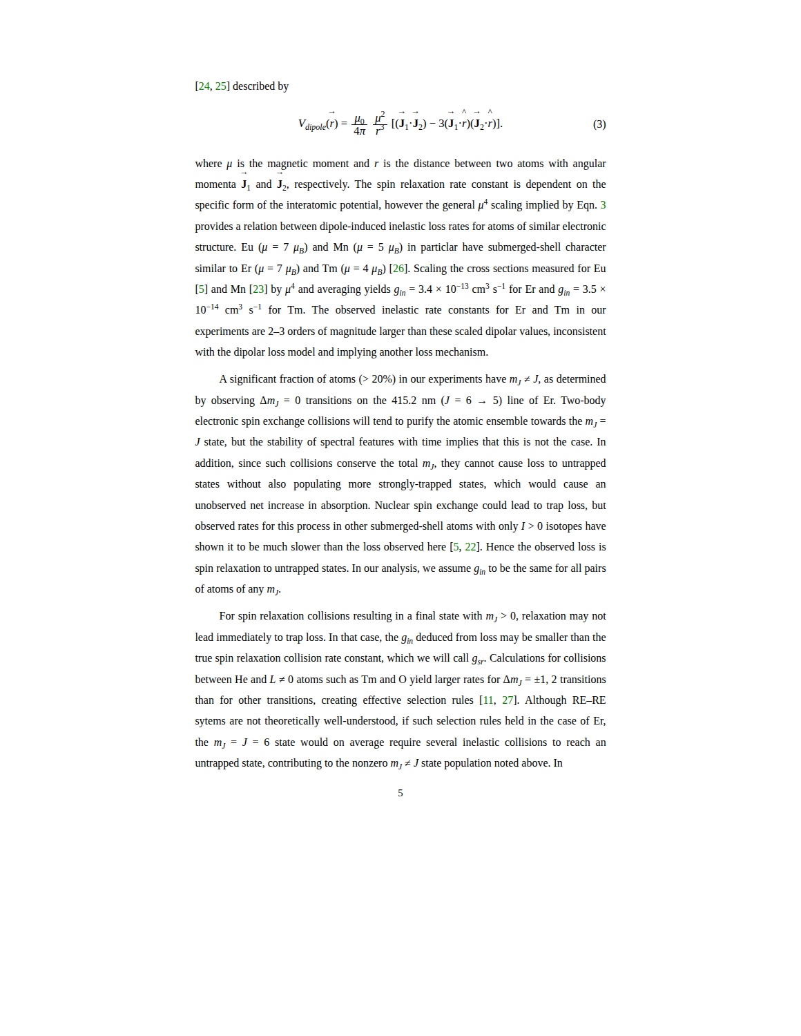[24, 25] described by
Vdipole(→r) = μ04π μ2 r3 [(→J1·→J2) − 3(→J1·^r)(→J2·^r)]. (3)
where μ is the magnetic moment and r is the distance between two atoms with angular momenta →J1 and →J2, respectively. The spin relaxation rate constant is dependent on the specific form of the interatomic potential, however the general μ4 scaling implied by Eqn. 3 provides a relation between dipole-induced inelastic loss rates for atoms of similar electronic structure. Eu (μ = 7 μB) and Mn (μ = 5 μB) in particlar have submerged-shell character similar to Er (μ = 7 μB) and Tm (μ = 4 μB) [26]. Scaling the cross sections measured for Eu [5] and Mn [23] by μ4 and averaging yields gin = 3.4 × 10−13 cm3 s−1 for Er and gin = 3.5 × 10−14 cm3 s−1 for Tm. The observed inelastic rate constants for Er and Tm in our experiments are 2–3 orders of magnitude larger than these scaled dipolar values, inconsistent with the dipolar loss model and implying another loss mechanism.
A significant fraction of atoms (> 20%) in our experiments have mJ ≠ J, as determined by observing ΔmJ = 0 transitions on the 415.2 nm (J = 6 → 5) line of Er. Two-body electronic spin exchange collisions will tend to purify the atomic ensemble towards the mJ = J state, but the stability of spectral features with time implies that this is not the case. In addition, since such collisions conserve the total mJ, they cannot cause loss to untrapped states without also populating more strongly-trapped states, which would cause an unobserved net increase in absorption. Nuclear spin exchange could lead to trap loss, but observed rates for this process in other submerged-shell atoms with only I > 0 isotopes have shown it to be much slower than the loss observed here [5, 22]. Hence the observed loss is spin relaxation to untrapped states. In our analysis, we assume gin to be the same for all pairs of atoms of any mJ.
For spin relaxation collisions resulting in a final state with mJ > 0, relaxation may not lead immediately to trap loss. In that case, the gin deduced from loss may be smaller than the true spin relaxation collision rate constant, which we will call gsr. Calculations for collisions between He and L ≠ 0 atoms such as Tm and O yield larger rates for ΔmJ = ±1, 2 transitions than for other transitions, creating effective selection rules [11, 27]. Although RE–RE sytems are not theoretically well-understood, if such selection rules held in the case of Er, the mJ = J = 6 state would on average require several inelastic collisions to reach an untrapped state, contributing to the nonzero mJ ≠ J state population noted above. In
5